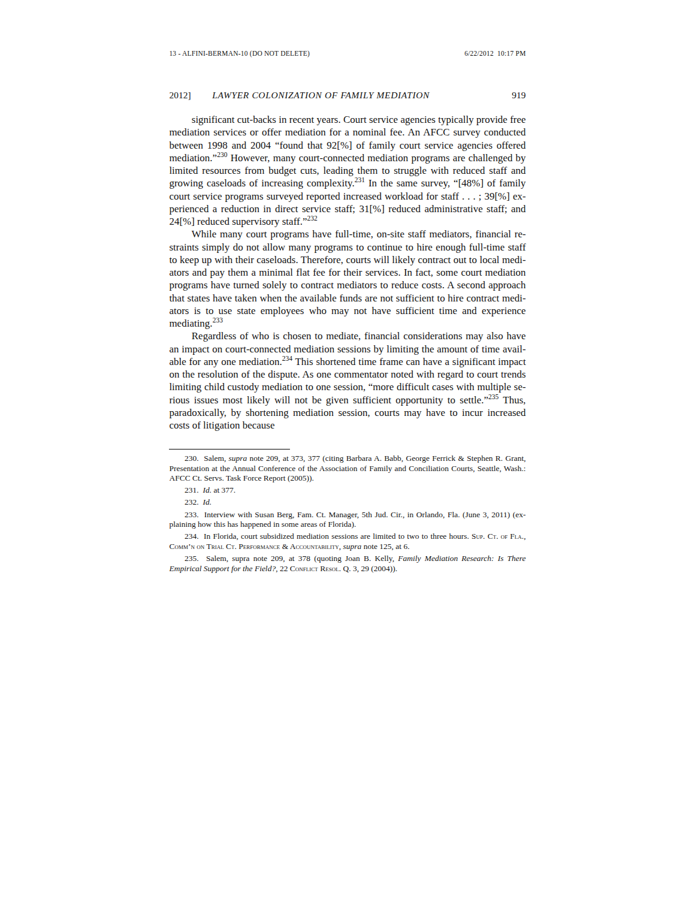13 - ALFINI-BERMAN-10 (DO NOT DELETE) 6/22/2012 10:17 PM
2012] LAWYER COLONIZATION OF FAMILY MEDIATION 919
significant cut-backs in recent years. Court service agencies typically provide free mediation services or offer mediation for a nominal fee. An AFCC survey conducted between 1998 and 2004 “found that 92[%] of family court service agencies offered mediation.”230 However, many court-connected mediation programs are challenged by limited resources from budget cuts, leading them to struggle with reduced staff and growing caseloads of increasing complexity.231 In the same survey, “[48%] of family court service programs surveyed reported increased workload for staff . . . ; 39[%] experienced a reduction in direct service staff; 31[%] reduced administrative staff; and 24[%] reduced supervisory staff.”232
While many court programs have full-time, on-site staff mediators, financial restraints simply do not allow many programs to continue to hire enough full-time staff to keep up with their caseloads. Therefore, courts will likely contract out to local mediators and pay them a minimal flat fee for their services. In fact, some court mediation programs have turned solely to contract mediators to reduce costs. A second approach that states have taken when the available funds are not sufficient to hire contract mediators is to use state employees who may not have sufficient time and experience mediating.233
Regardless of who is chosen to mediate, financial considerations may also have an impact on court-connected mediation sessions by limiting the amount of time available for any one mediation.234 This shortened time frame can have a significant impact on the resolution of the dispute. As one commentator noted with regard to court trends limiting child custody mediation to one session, “more difficult cases with multiple serious issues most likely will not be given sufficient opportunity to settle.”235 Thus, paradoxically, by shortening mediation session, courts may have to incur increased costs of litigation because
230. Salem, supra note 209, at 373, 377 (citing Barbara A. Babb, George Ferrick & Stephen R. Grant, Presentation at the Annual Conference of the Association of Family and Conciliation Courts, Seattle, Wash.: AFCC Ct. Servs. Task Force Report (2005)).
231. Id. at 377.
232. Id.
233. Interview with Susan Berg, Fam. Ct. Manager, 5th Jud. Cir., in Orlando, Fla. (June 3, 2011) (explaining how this has happened in some areas of Florida).
234. In Florida, court subsidized mediation sessions are limited to two to three hours. Sup. Ct. of Fla., Comm’n on Trial Ct. Performance & Accountability, supra note 125, at 6.
235. Salem, supra note 209, at 378 (quoting Joan B. Kelly, Family Mediation Research: Is There Empirical Support for the Field?, 22 Conflict Resol. Q. 3, 29 (2004)).